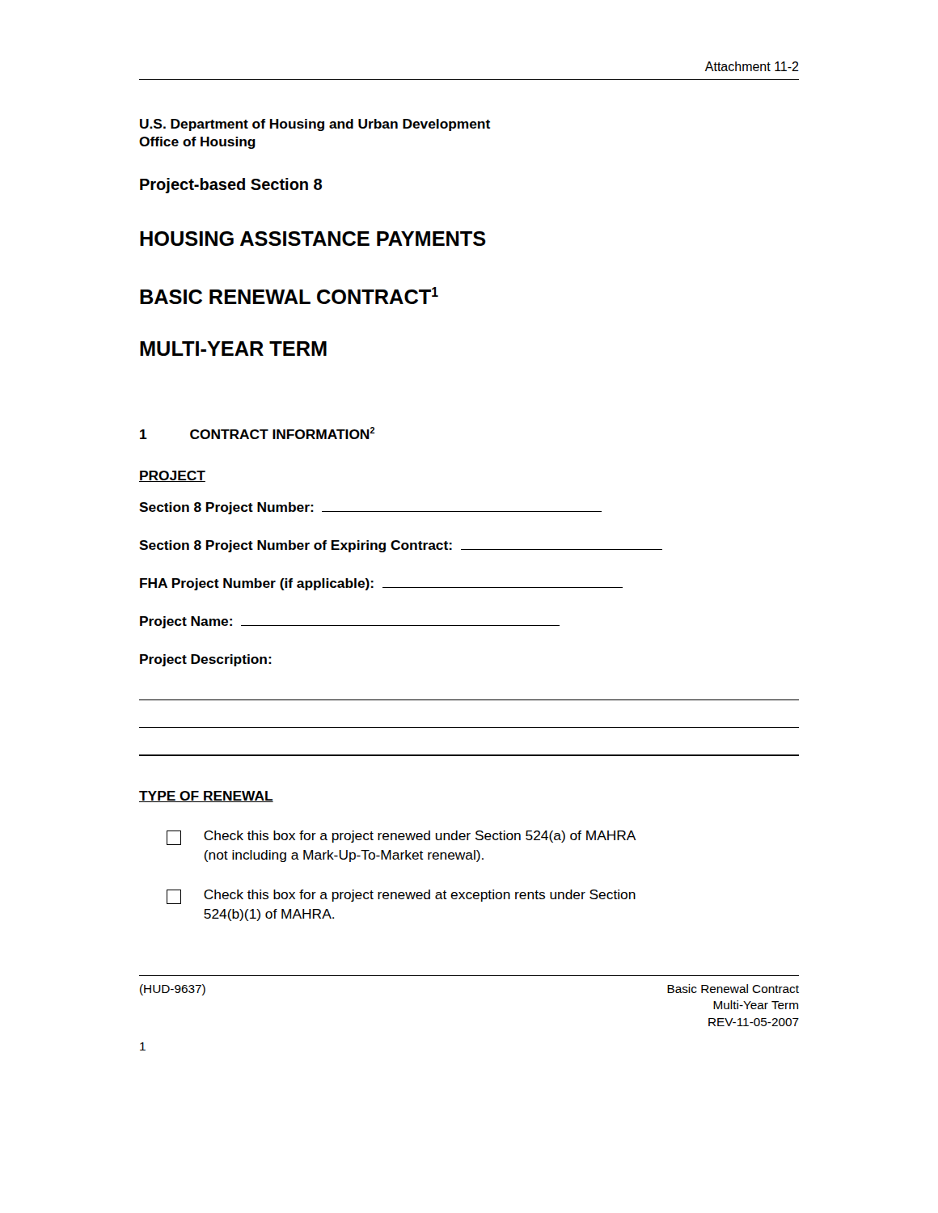Attachment 11-2
U.S. Department of Housing and Urban Development
Office of Housing
Project-based Section 8
HOUSING ASSISTANCE PAYMENTS
BASIC RENEWAL CONTRACT1
MULTI-YEAR TERM
1 CONTRACT INFORMATION2
PROJECT
Section 8 Project Number:
Section 8 Project Number of Expiring Contract:
FHA Project Number (if applicable):
Project Name:
Project Description:
TYPE OF RENEWAL
Check this box for a project renewed under Section 524(a) of MAHRA (not including a Mark-Up-To-Market renewal).
Check this box for a project renewed at exception rents under Section 524(b)(1) of MAHRA.
(HUD-9637)
Basic Renewal Contract
Multi-Year Term
REV-11-05-2007
1